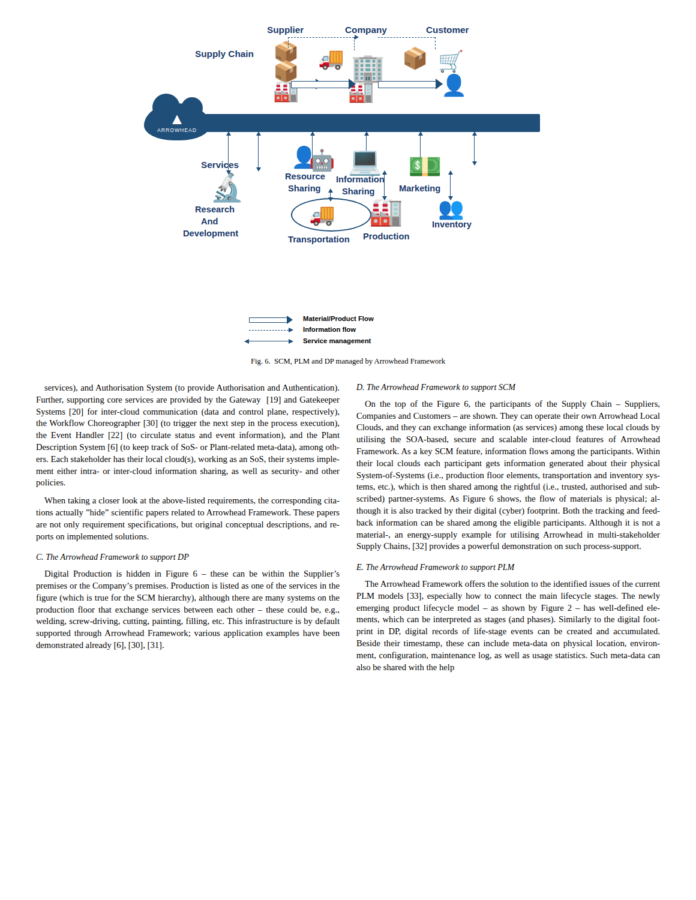Supplier
Company
Customer
Supply Chain
📦
📦
🏭
🚚
🏢
🏭
📦
🛒
👤
▲
ARROWHEAD
Services
🔬
Research
And
Development
👤
🤖
Resource
Sharing
💻
Information
Sharing
💵
Marketing
🚚
Transportation
🏭
Production
👥
Inventory
Material/Product Flow
Information flow
Service management
Fig. 6. SCM, PLM and DP managed by Arrowhead Framework
services), and Authorisation System (to provide Authorisation and Authentication). Further, supporting core services are provided by the Gateway [19] and Gatekeeper Systems [20] for inter-cloud communication (data and control plane, respectively), the Workflow Choreographer [30] (to trigger the next step in the process execution), the Event Handler [22] (to circulate status and event information), and the Plant Description System [6] (to keep track of SoS- or Plant-related meta-data), among others. Each stakeholder has their local cloud(s), working as an SoS, their systems implement either intra- or inter-cloud information sharing, as well as security- and other policies.
When taking a closer look at the above-listed requirements, the corresponding citations actually ”hide” scientific papers related to Arrowhead Framework. These papers are not only requirement specifications, but original conceptual descriptions, and reports on implemented solutions.
C. The Arrowhead Framework to support DP
Digital Production is hidden in Figure 6 – these can be within the Supplier’s premises or the Company’s premises. Production is listed as one of the services in the figure (which is true for the SCM hierarchy), although there are many systems on the production floor that exchange services between each other – these could be, e.g., welding, screw-driving, cutting, painting, filling, etc. This infrastructure is by default supported through Arrowhead Framework; various application examples have been demonstrated already [6], [30], [31].
D. The Arrowhead Framework to support SCM
On the top of the Figure 6, the participants of the Supply Chain – Suppliers, Companies and Customers – are shown. They can operate their own Arrowhead Local Clouds, and they can exchange information (as services) among these local clouds by utilising the SOA-based, secure and scalable inter-cloud features of Arrowhead Framework. As a key SCM feature, information flows among the participants. Within their local clouds each participant gets information generated about their physical System-of-Systems (i.e., production floor elements, transportation and inventory systems, etc.), which is then shared among the rightful (i.e., trusted, authorised and subscribed) partner-systems. As Figure 6 shows, the flow of materials is physical; although it is also tracked by their digital (cyber) footprint. Both the tracking and feedback information can be shared among the eligible participants. Although it is not a material-, an energy-supply example for utilising Arrowhead in multi-stakeholder Supply Chains, [32] provides a powerful demonstration on such process-support.
E. The Arrowhead Framework to support PLM
The Arrowhead Framework offers the solution to the identified issues of the current PLM models [33], especially how to connect the main lifecycle stages. The newly emerging product lifecycle model – as shown by Figure 2 – has well-defined elements, which can be interpreted as stages (and phases). Similarly to the digital footprint in DP, digital records of life-stage events can be created and accumulated. Beside their timestamp, these can include meta-data on physical location, environment, configuration, maintenance log, as well as usage statistics. Such meta-data can also be shared with the help